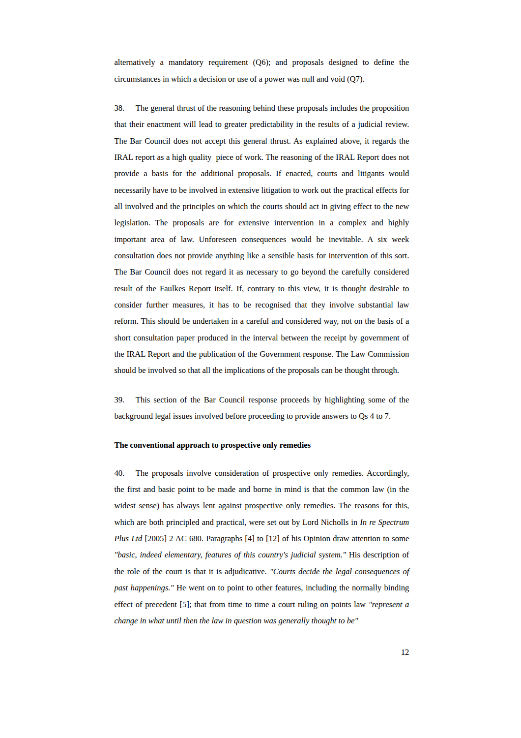alternatively a mandatory requirement (Q6); and proposals designed to define the circumstances in which a decision or use of a power was null and void (Q7).
38. The general thrust of the reasoning behind these proposals includes the proposition that their enactment will lead to greater predictability in the results of a judicial review. The Bar Council does not accept this general thrust. As explained above, it regards the IRAL report as a high quality piece of work. The reasoning of the IRAL Report does not provide a basis for the additional proposals. If enacted, courts and litigants would necessarily have to be involved in extensive litigation to work out the practical effects for all involved and the principles on which the courts should act in giving effect to the new legislation. The proposals are for extensive intervention in a complex and highly important area of law. Unforeseen consequences would be inevitable. A six week consultation does not provide anything like a sensible basis for intervention of this sort. The Bar Council does not regard it as necessary to go beyond the carefully considered result of the Faulkes Report itself. If, contrary to this view, it is thought desirable to consider further measures, it has to be recognised that they involve substantial law reform. This should be undertaken in a careful and considered way, not on the basis of a short consultation paper produced in the interval between the receipt by government of the IRAL Report and the publication of the Government response. The Law Commission should be involved so that all the implications of the proposals can be thought through.
39. This section of the Bar Council response proceeds by highlighting some of the background legal issues involved before proceeding to provide answers to Qs 4 to 7.
The conventional approach to prospective only remedies
40. The proposals involve consideration of prospective only remedies. Accordingly, the first and basic point to be made and borne in mind is that the common law (in the widest sense) has always lent against prospective only remedies. The reasons for this, which are both principled and practical, were set out by Lord Nicholls in In re Spectrum Plus Ltd [2005] 2 AC 680. Paragraphs [4] to [12] of his Opinion draw attention to some "basic, indeed elementary, features of this country's judicial system." His description of the role of the court is that it is adjudicative. "Courts decide the legal consequences of past happenings." He went on to point to other features, including the normally binding effect of precedent [5]; that from time to time a court ruling on points law "represent a change in what until then the law in question was generally thought to be"
12